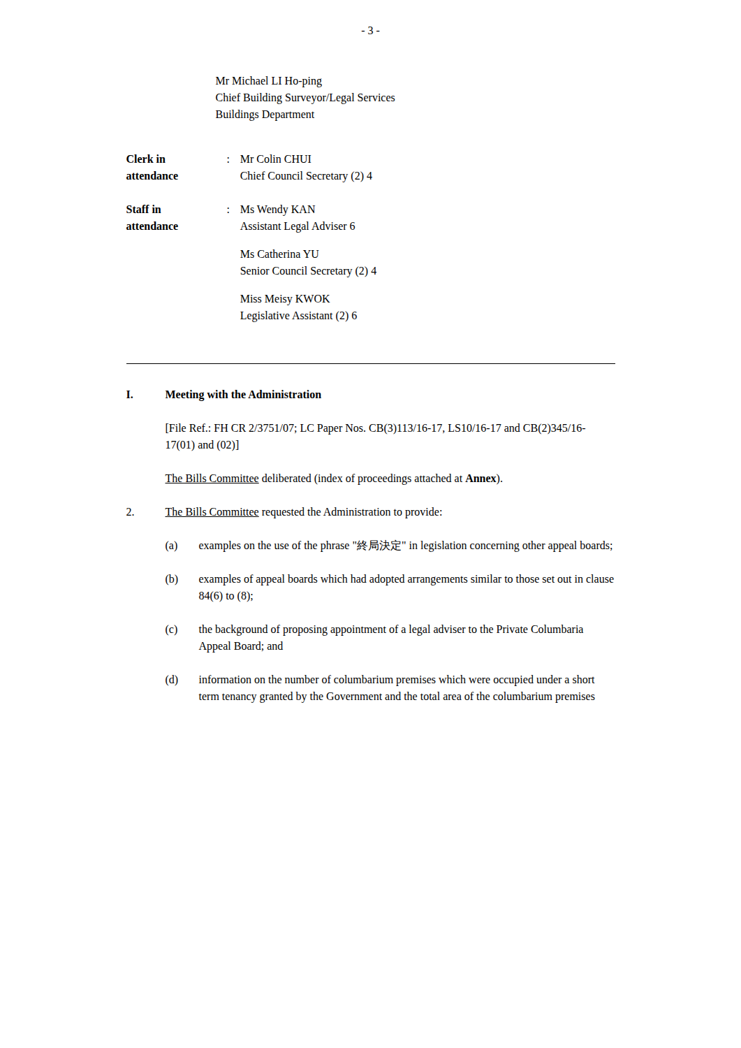- 3 -
Mr Michael LI Ho-ping
Chief Building Surveyor/Legal Services
Buildings Department
| Clerk in attendance | : | Mr Colin CHUI Chief Council Secretary (2) 4 |
| Staff in attendance | : | Ms Wendy KAN Assistant Legal Adviser 6 Ms Catherina YU Senior Council Secretary (2) 4 Miss Meisy KWOK Legislative Assistant (2) 6 |
I. Meeting with the Administration
[File Ref.: FH CR 2/3751/07; LC Paper Nos. CB(3)113/16-17, LS10/16-17 and CB(2)345/16-17(01) and (02)]
The Bills Committee deliberated (index of proceedings attached at Annex).
2. The Bills Committee requested the Administration to provide:
examples on the use of the phrase "終局決定" in legislation concerning other appeal boards;
examples of appeal boards which had adopted arrangements similar to those set out in clause 84(6) to (8);
the background of proposing appointment of a legal adviser to the Private Columbaria Appeal Board; and
information on the number of columbarium premises which were occupied under a short term tenancy granted by the Government and the total area of the columbarium premises